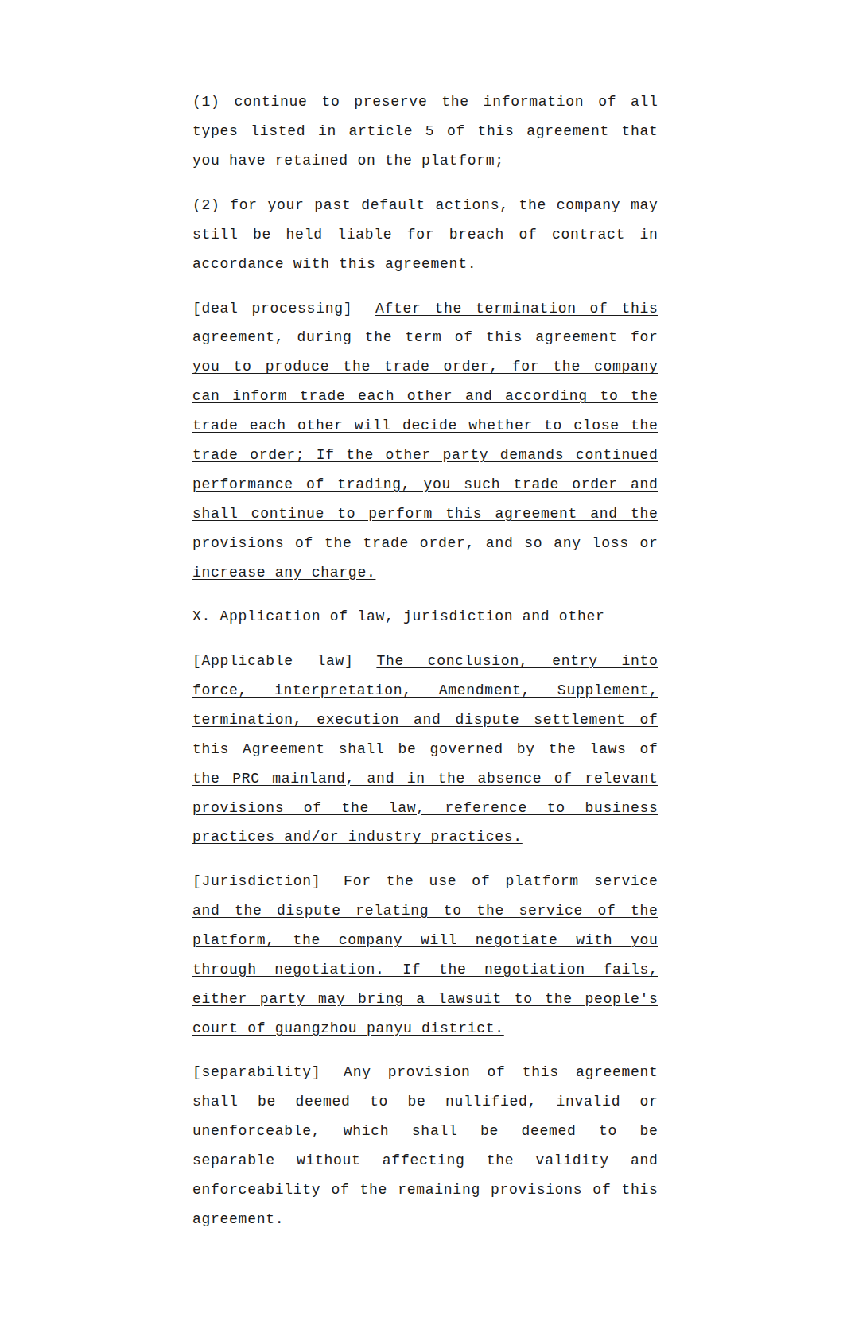(1) continue to preserve the information of all types listed in article 5 of this agreement that you have retained on the platform;
(2) for your past default actions, the company may still be held liable for breach of contract in accordance with this agreement.
[deal processing] After the termination of this agreement, during the term of this agreement for you to produce the trade order, for the company can inform trade each other and according to the trade each other will decide whether to close the trade order; If the other party demands continued performance of trading, you such trade order and shall continue to perform this agreement and the provisions of the trade order, and so any loss or increase any charge.
X. Application of law, jurisdiction and other
[Applicable law] The conclusion, entry into force, interpretation, Amendment, Supplement, termination, execution and dispute settlement of this Agreement shall be governed by the laws of the PRC mainland, and in the absence of relevant provisions of the law, reference to business practices and/or industry practices.
[Jurisdiction] For the use of platform service and the dispute relating to the service of the platform, the company will negotiate with you through negotiation. If the negotiation fails, either party may bring a lawsuit to the people's court of guangzhou panyu district.
[separability] Any provision of this agreement shall be deemed to be nullified, invalid or unenforceable, which shall be deemed to be separable without affecting the validity and enforceability of the remaining provisions of this agreement.